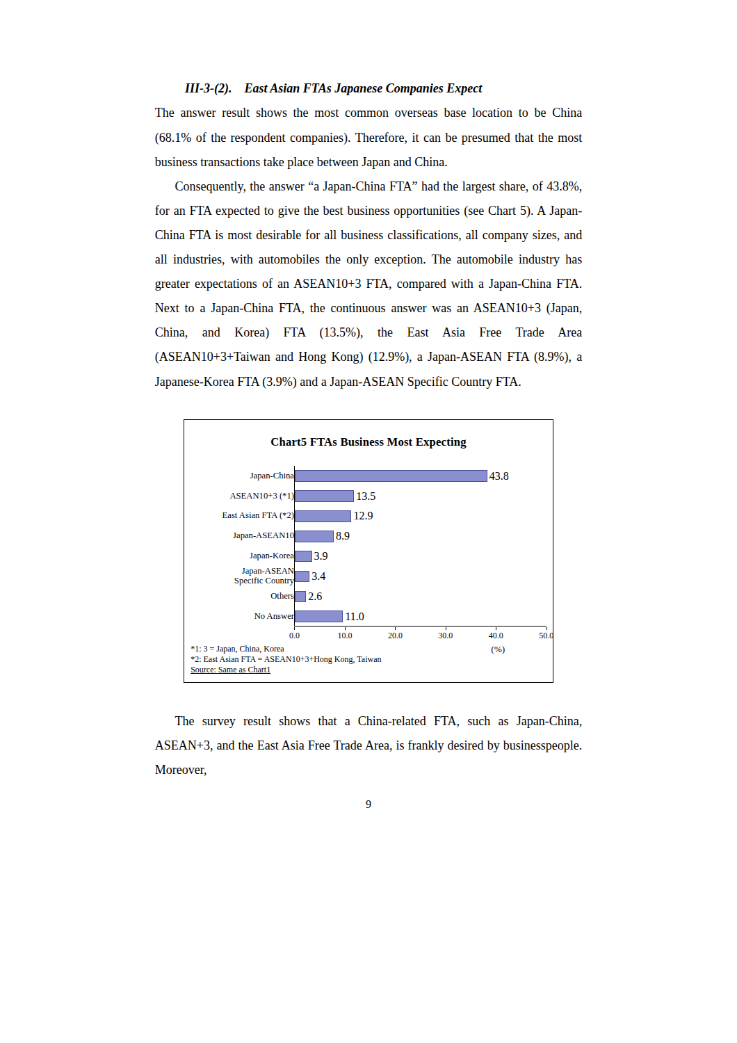III-3-(2). East Asian FTAs Japanese Companies Expect
The answer result shows the most common overseas base location to be China (68.1% of the respondent companies). Therefore, it can be presumed that the most business transactions take place between Japan and China.
Consequently, the answer “a Japan-China FTA” had the largest share, of 43.8%, for an FTA expected to give the best business opportunities (see Chart 5). A Japan-China FTA is most desirable for all business classifications, all company sizes, and all industries, with automobiles the only exception. The automobile industry has greater expectations of an ASEAN10+3 FTA, compared with a Japan-China FTA. Next to a Japan-China FTA, the continuous answer was an ASEAN10+3 (Japan, China, and Korea) FTA (13.5%), the East Asia Free Trade Area (ASEAN10+3+Taiwan and Hong Kong) (12.9%), a Japan-ASEAN FTA (8.9%), a Japanese-Korea FTA (3.9%) and a Japan-ASEAN Specific Country FTA.
Chart5 FTAs Business Most Expecting
| Japan-China | 43.8 |
| ASEAN10+3 (*1) | 13.5 |
| East Asian FTA (*2) | 12.9 |
| Japan-ASEAN10 | 8.9 |
| Japan-Korea | 3.9 |
| Japan-ASEAN Specific Country | 3.4 |
| Others | 2.6 |
| No Answer | 11.0 |
| | 0.0 10.0 20.0 30.0 40.0 50.0 |
*1: 3 = Japan, China, Korea
*2: East Asian FTA = ASEAN10+3+Hong Kong, Taiwan
Source: Same as Chart1 (%)
The survey result shows that a China-related FTA, such as Japan-China, ASEAN+3, and the East Asia Free Trade Area, is frankly desired by businesspeople. Moreover,
9